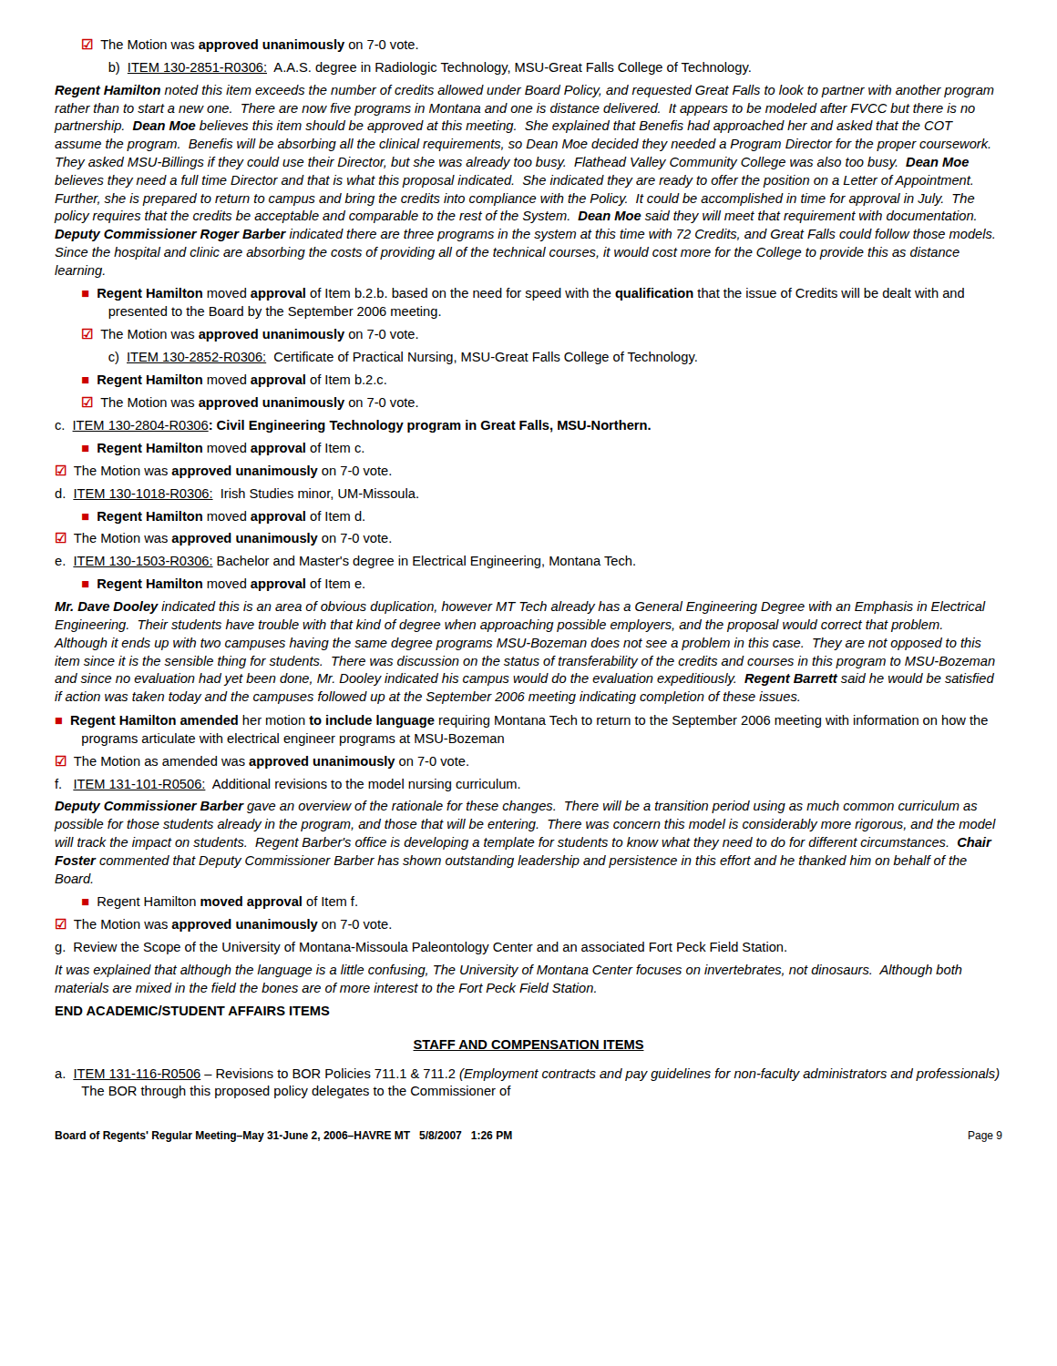☑ The Motion was approved unanimously on 7-0 vote.
b) ITEM 130-2851-R0306: A.A.S. degree in Radiologic Technology, MSU-Great Falls College of Technology.
Regent Hamilton
noted this item exceeds the number of credits allowed under Board Policy, and requested Great Falls to look to partner with another program rather than to start a new one. There are now five programs in Montana and one is distance delivered. It appears to be modeled after FVCC but there is no partnership.
Dean Moe
believes this item should be approved at this meeting. She explained that Benefis had approached her and asked that the COT assume the program. Benefis will be absorbing all the clinical requirements, so Dean Moe decided they needed a Program Director for the proper coursework. They asked MSU-Billings if they could use their Director, but she was already too busy. Flathead Valley Community College was also too busy.
Dean Moe
believes they need a full time Director and that is what this proposal indicated. She indicated they are ready to offer the position on a Letter of Appointment. Further, she is prepared to return to campus and bring the credits into compliance with the Policy. It could be accomplished in time for approval in July. The policy requires that the credits be acceptable and comparable to the rest of the System.
Dean Moe
said they will meet that requirement with documentation.
Deputy Commissioner Roger Barber
indicated there are three programs in the system at this time with 72 Credits, and Great Falls could follow those models. Since the hospital and clinic are absorbing the costs of providing all of the technical courses, it would cost more for the College to provide this as distance learning.
■ Regent Hamilton moved approval of Item b.2.b. based on the need for speed with the qualification that the issue of Credits will be dealt with and presented to the Board by the September 2006 meeting.
☑ The Motion was approved unanimously on 7-0 vote.
c) ITEM 130-2852-R0306: Certificate of Practical Nursing, MSU-Great Falls College of Technology.
■ Regent Hamilton moved approval of Item b.2.c.
☑ The Motion was approved unanimously on 7-0 vote.
c. ITEM 130-2804-R0306: Civil Engineering Technology program in Great Falls, MSU-Northern.
■ Regent Hamilton moved approval of Item c.
☑ The Motion was approved unanimously on 7-0 vote.
d. ITEM 130-1018-R0306: Irish Studies minor, UM-Missoula.
■ Regent Hamilton moved approval of Item d.
☑ The Motion was approved unanimously on 7-0 vote.
e. ITEM 130-1503-R0306: Bachelor and Master's degree in Electrical Engineering, Montana Tech.
■ Regent Hamilton moved approval of Item e.
Mr. Dave Dooley
indicated this is an area of obvious duplication, however MT Tech already has a General Engineering Degree with an Emphasis in Electrical Engineering. Their students have trouble with that kind of degree when approaching possible employers, and the proposal would correct that problem. Although it ends up with two campuses having the same degree programs MSU-Bozeman does not see a problem in this case. They are not opposed to this item since it is the sensible thing for students. There was discussion on the status of transferability of the credits and courses in this program to MSU-Bozeman and since no evaluation had yet been done, Mr. Dooley indicated his campus would do the evaluation expeditiously.
Regent Barrett
said he would be satisfied if action was taken today and the campuses followed up at the September 2006 meeting indicating completion of these issues.
■ Regent Hamilton amended her motion to include language requiring Montana Tech to return to the September 2006 meeting with information on how the programs articulate with electrical engineer programs at MSU-Bozeman
☑ The Motion as amended was approved unanimously on 7-0 vote.
f. ITEM 131-101-R0506: Additional revisions to the model nursing curriculum.
Deputy Commissioner Barber
gave an overview of the rationale for these changes. There will be a transition period using as much common curriculum as possible for those students already in the program, and those that will be entering. There was concern this model is considerably more rigorous, and the model will track the impact on students. Regent Barber's office is developing a template for students to know what they need to do for different circumstances.
Chair Foster
commented that Deputy Commissioner Barber has shown outstanding leadership and persistence in this effort and he thanked him on behalf of the Board.
■ Regent Hamilton moved approval of Item f.
☑ The Motion was approved unanimously on 7-0 vote.
g. Review the Scope of the University of Montana-Missoula Paleontology Center and an associated Fort Peck Field Station.
It was explained that although the language is a little confusing, The University of Montana Center focuses on invertebrates, not dinosaurs. Although both materials are mixed in the field the bones are of more interest to the Fort Peck Field Station.
END ACADEMIC/STUDENT AFFAIRS ITEMS
STAFF AND COMPENSATION ITEMS
a. ITEM 131-116-R0506 – Revisions to BOR Policies 711.1 & 711.2 (Employment contracts and pay guidelines for non-faculty administrators and professionals) The BOR through this proposed policy delegates to the Commissioner of
Board of Regents' Regular Meeting–May 31-June 2, 2006–HAVRE MT 5/8/2007 1:26 PM
Page 9